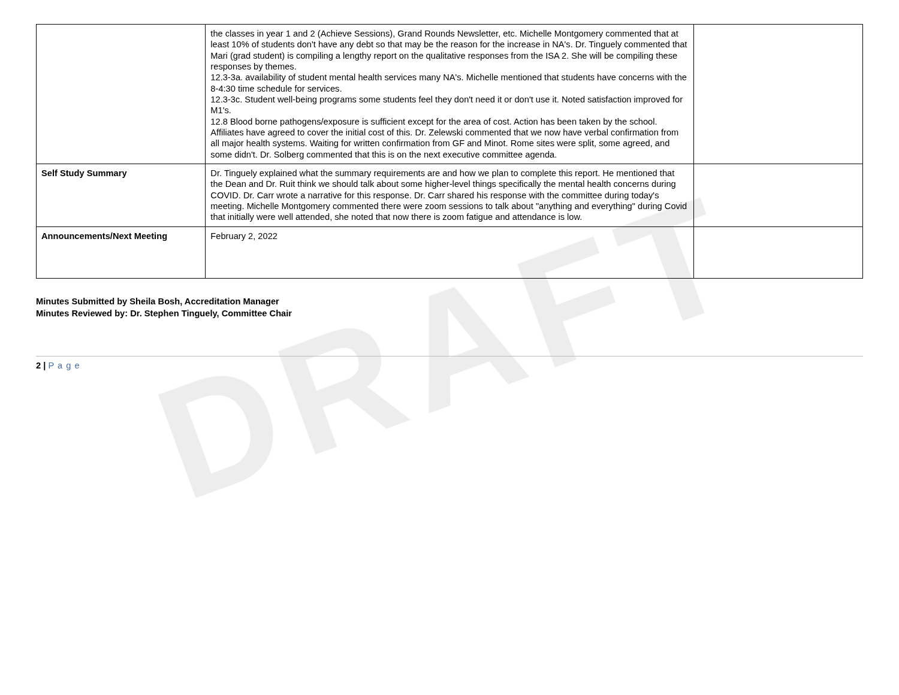DRAFT
| | the classes in year 1 and 2 (Achieve Sessions), Grand Rounds Newsletter, etc. Michelle Montgomery commented that at least 10% of students don't have any debt so that may be the reason for the increase in NA's. Dr. Tinguely commented that Mari (grad student) is compiling a lengthy report on the qualitative responses from the ISA 2. She will be compiling these responses by themes. 12.3-3a. availability of student mental health services many NA's. Michelle mentioned that students have concerns with the 8-4:30 time schedule for services. 12.3-3c. Student well-being programs some students feel they don't need it or don't use it. Noted satisfaction improved for M1's. 12.8 Blood borne pathogens/exposure is sufficient except for the area of cost. Action has been taken by the school. Affiliates have agreed to cover the initial cost of this. Dr. Zelewski commented that we now have verbal confirmation from all major health systems. Waiting for written confirmation from GF and Minot. Rome sites were split, some agreed, and some didn't. Dr. Solberg commented that this is on the next executive committee agenda. | |
| Self Study Summary | Dr. Tinguely explained what the summary requirements are and how we plan to complete this report. He mentioned that the Dean and Dr. Ruit think we should talk about some higher-level things specifically the mental health concerns during COVID. Dr. Carr wrote a narrative for this response. Dr. Carr shared his response with the committee during today's meeting. Michelle Montgomery commented there were zoom sessions to talk about "anything and everything" during Covid that initially were well attended, she noted that now there is zoom fatigue and attendance is low. | |
| Announcements/Next Meeting | February 2, 2022 | |
Minutes Submitted by Sheila Bosh, Accreditation Manager
Minutes Reviewed by: Dr. Stephen Tinguely, Committee Chair
2 | P a g e